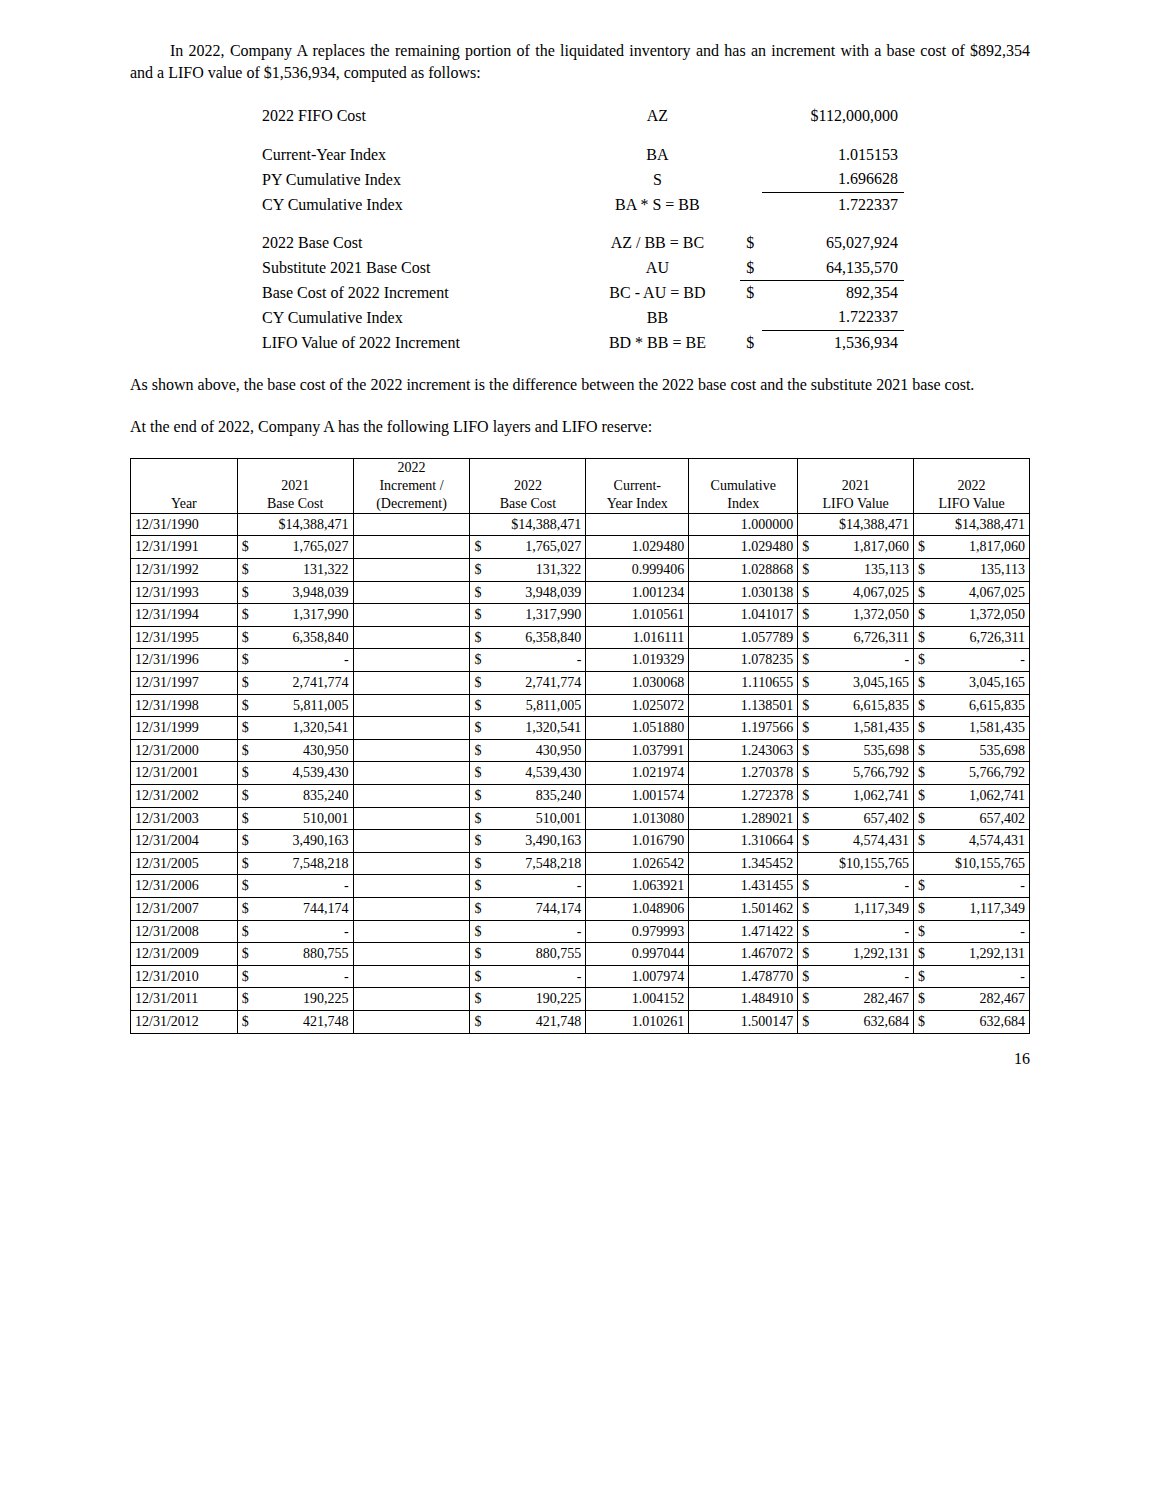In 2022, Company A replaces the remaining portion of the liquidated inventory and has an increment with a base cost of $892,354 and a LIFO value of $1,536,934, computed as follows:
| 2022 FIFO Cost | AZ | | $112,000,000 |
| Current-Year Index | BA | | 1.015153 |
| PY Cumulative Index | S | | 1.696628 |
| CY Cumulative Index | BA * S = BB | | 1.722337 |
| 2022 Base Cost | AZ / BB = BC | $ | 65,027,924 |
| Substitute 2021 Base Cost | AU | $ | 64,135,570 |
| Base Cost of 2022 Increment | BC - AU = BD | $ | 892,354 |
| CY Cumulative Index | BB | | 1.722337 |
| LIFO Value of 2022 Increment | BD * BB = BE | $ | 1,536,934 |
As shown above, the base cost of the 2022 increment is the difference between the 2022 base cost and the substitute 2021 base cost.
At the end of 2022, Company A has the following LIFO layers and LIFO reserve:
| | | 2022 | | | | | |
| --- | --- | --- | --- | --- | --- | --- | --- |
| | 2021 | Increment / | 2022 | Current- | Cumulative | 2021 | 2022 |
| Year | Base Cost | (Decrement) | Base Cost | Year Index | Index | LIFO Value | LIFO Value |
| 12/31/1990 | $14,388,471 | | $14,388,471 | | 1.000000 | $14,388,471 | $14,388,471 |
| 12/31/1991 | $ 1,765,027 | | $ 1,765,027 | 1.029480 | 1.029480 | $ 1,817,060 | $ 1,817,060 |
| 12/31/1992 | $ 131,322 | | $ 131,322 | 0.999406 | 1.028868 | $ 135,113 | $ 135,113 |
| 12/31/1993 | $ 3,948,039 | | $ 3,948,039 | 1.001234 | 1.030138 | $ 4,067,025 | $ 4,067,025 |
| 12/31/1994 | $ 1,317,990 | | $ 1,317,990 | 1.010561 | 1.041017 | $ 1,372,050 | $ 1,372,050 |
| 12/31/1995 | $ 6,358,840 | | $ 6,358,840 | 1.016111 | 1.057789 | $ 6,726,311 | $ 6,726,311 |
| 12/31/1996 | $ - | | $ - | 1.019329 | 1.078235 | $ - | $ - |
| 12/31/1997 | $ 2,741,774 | | $ 2,741,774 | 1.030068 | 1.110655 | $ 3,045,165 | $ 3,045,165 |
| 12/31/1998 | $ 5,811,005 | | $ 5,811,005 | 1.025072 | 1.138501 | $ 6,615,835 | $ 6,615,835 |
| 12/31/1999 | $ 1,320,541 | | $ 1,320,541 | 1.051880 | 1.197566 | $ 1,581,435 | $ 1,581,435 |
| 12/31/2000 | $ 430,950 | | $ 430,950 | 1.037991 | 1.243063 | $ 535,698 | $ 535,698 |
| 12/31/2001 | $ 4,539,430 | | $ 4,539,430 | 1.021974 | 1.270378 | $ 5,766,792 | $ 5,766,792 |
| 12/31/2002 | $ 835,240 | | $ 835,240 | 1.001574 | 1.272378 | $ 1,062,741 | $ 1,062,741 |
| 12/31/2003 | $ 510,001 | | $ 510,001 | 1.013080 | 1.289021 | $ 657,402 | $ 657,402 |
| 12/31/2004 | $ 3,490,163 | | $ 3,490,163 | 1.016790 | 1.310664 | $ 4,574,431 | $ 4,574,431 |
| 12/31/2005 | $ 7,548,218 | | $ 7,548,218 | 1.026542 | 1.345452 | $10,155,765 | $10,155,765 |
| 12/31/2006 | $ - | | $ - | 1.063921 | 1.431455 | $ - | $ - |
| 12/31/2007 | $ 744,174 | | $ 744,174 | 1.048906 | 1.501462 | $ 1,117,349 | $ 1,117,349 |
| 12/31/2008 | $ - | | $ - | 0.979993 | 1.471422 | $ - | $ - |
| 12/31/2009 | $ 880,755 | | $ 880,755 | 0.997044 | 1.467072 | $ 1,292,131 | $ 1,292,131 |
| 12/31/2010 | $ - | | $ - | 1.007974 | 1.478770 | $ - | $ - |
| 12/31/2011 | $ 190,225 | | $ 190,225 | 1.004152 | 1.484910 | $ 282,467 | $ 282,467 |
| 12/31/2012 | $ 421,748 | | $ 421,748 | 1.010261 | 1.500147 | $ 632,684 | $ 632,684 |
16